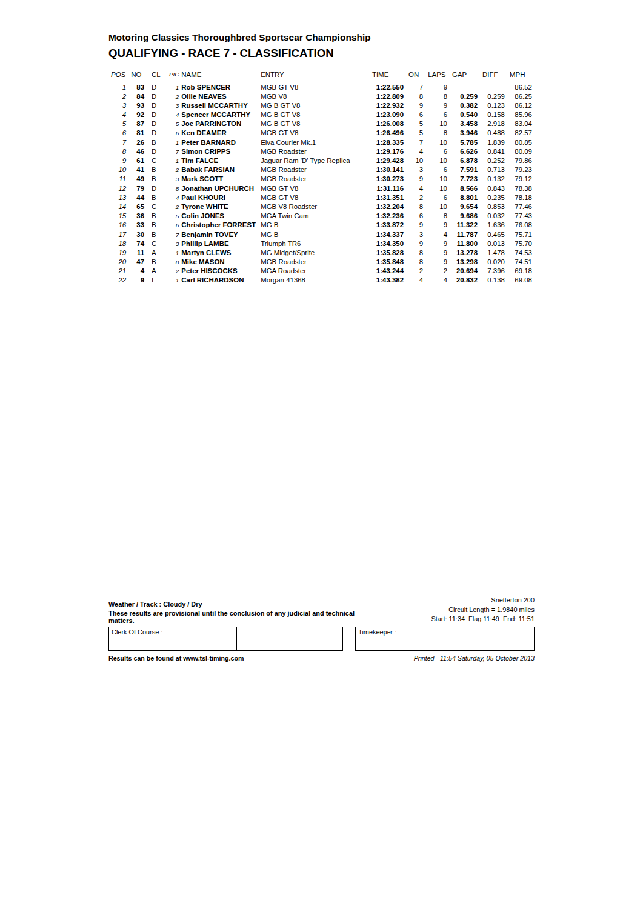Motoring Classics Thoroughbred Sportscar Championship
QUALIFYING - RACE 7 - CLASSIFICATION
| POS | NO | CL | PIC | NAME | ENTRY | TIME | ON | LAPS | GAP | DIFF | MPH |
| --- | --- | --- | --- | --- | --- | --- | --- | --- | --- | --- | --- |
| 1 | 83 | D | 1 | Rob SPENCER | MGB GT V8 | 1:22.550 | 7 | 9 | | | 86.52 |
| 2 | 84 | D | 2 | Ollie NEAVES | MGB V8 | 1:22.809 | 8 | 8 | 0.259 | 0.259 | 86.25 |
| 3 | 93 | D | 3 | Russell MCCARTHY | MG B GT V8 | 1:22.932 | 9 | 9 | 0.382 | 0.123 | 86.12 |
| 4 | 92 | D | 4 | Spencer MCCARTHY | MG B GT V8 | 1:23.090 | 6 | 6 | 0.540 | 0.158 | 85.96 |
| 5 | 87 | D | 5 | Joe PARRINGTON | MG B GT V8 | 1:26.008 | 5 | 10 | 3.458 | 2.918 | 83.04 |
| 6 | 81 | D | 6 | Ken DEAMER | MGB GT V8 | 1:26.496 | 5 | 8 | 3.946 | 0.488 | 82.57 |
| 7 | 26 | B | 1 | Peter BARNARD | Elva Courier Mk.1 | 1:28.335 | 7 | 10 | 5.785 | 1.839 | 80.85 |
| 8 | 46 | D | 7 | Simon CRIPPS | MGB Roadster | 1:29.176 | 4 | 6 | 6.626 | 0.841 | 80.09 |
| 9 | 61 | C | 1 | Tim FALCE | Jaguar Ram 'D' Type Replica | 1:29.428 | 10 | 10 | 6.878 | 0.252 | 79.86 |
| 10 | 41 | B | 2 | Babak FARSIAN | MGB Roadster | 1:30.141 | 3 | 6 | 7.591 | 0.713 | 79.23 |
| 11 | 49 | B | 3 | Mark SCOTT | MGB Roadster | 1:30.273 | 9 | 10 | 7.723 | 0.132 | 79.12 |
| 12 | 79 | D | 8 | Jonathan UPCHURCH | MGB GT V8 | 1:31.116 | 4 | 10 | 8.566 | 0.843 | 78.38 |
| 13 | 44 | B | 4 | Paul KHOURI | MGB GT V8 | 1:31.351 | 2 | 6 | 8.801 | 0.235 | 78.18 |
| 14 | 65 | C | 2 | Tyrone WHITE | MGB V8 Roadster | 1:32.204 | 8 | 10 | 9.654 | 0.853 | 77.46 |
| 15 | 36 | B | 5 | Colin JONES | MGA Twin Cam | 1:32.236 | 6 | 8 | 9.686 | 0.032 | 77.43 |
| 16 | 33 | B | 6 | Christopher FORREST | MG B | 1:33.872 | 9 | 9 | 11.322 | 1.636 | 76.08 |
| 17 | 30 | B | 7 | Benjamin TOVEY | MG B | 1:34.337 | 3 | 4 | 11.787 | 0.465 | 75.71 |
| 18 | 74 | C | 3 | Phillip LAMBE | Triumph TR6 | 1:34.350 | 9 | 9 | 11.800 | 0.013 | 75.70 |
| 19 | 11 | A | 1 | Martyn CLEWS | MG Midget/Sprite | 1:35.828 | 8 | 9 | 13.278 | 1.478 | 74.53 |
| 20 | 47 | B | 8 | Mike MASON | MGB Roadster | 1:35.848 | 8 | 9 | 13.298 | 0.020 | 74.51 |
| 21 | 4 | A | 2 | Peter HISCOCKS | MGA Roadster | 1:43.244 | 2 | 2 | 20.694 | 7.396 | 69.18 |
| 22 | 9 | I | 1 | Carl RICHARDSON | Morgan 41368 | 1:43.382 | 4 | 4 | 20.832 | 0.138 | 69.08 |
Weather / Track : Cloudy / Dry
These results are provisional until the conclusion of any judicial and technical matters.
Snetterton 200
Circuit Length = 1.9840 miles
Start: 11:34 Flag 11:49 End: 11:51
| Clerk Of Course : | | | Timekeeper : | |
Results can be found at www.tsl-timing.com
Printed - 11:54 Saturday, 05 October 2013